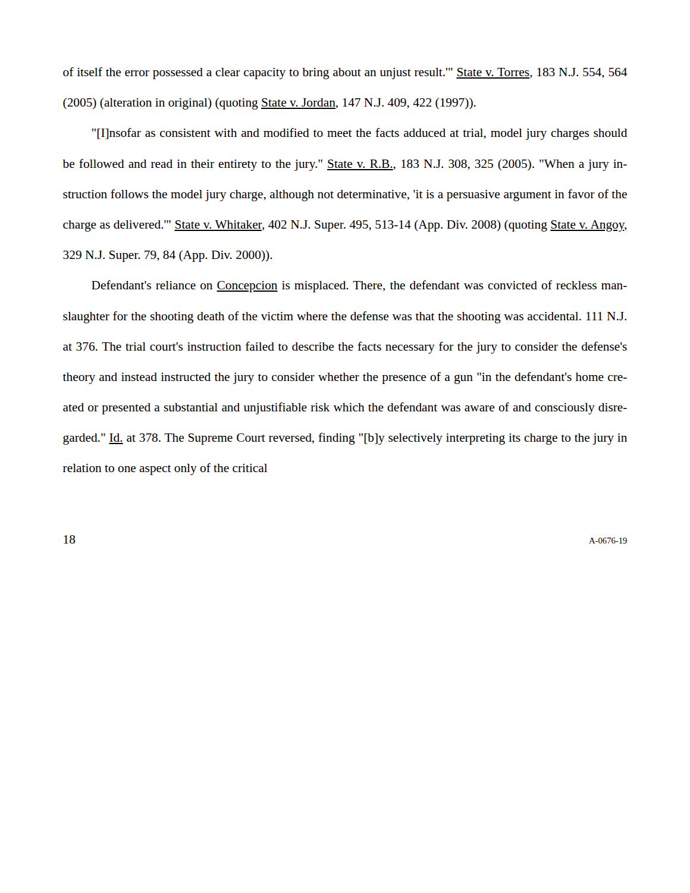of itself the error possessed a clear capacity to bring about an unjust result.'" State v. Torres, 183 N.J. 554, 564 (2005) (alteration in original) (quoting State v. Jordan, 147 N.J. 409, 422 (1997)).
"[I]nsofar as consistent with and modified to meet the facts adduced at trial, model jury charges should be followed and read in their entirety to the jury." State v. R.B., 183 N.J. 308, 325 (2005). "When a jury instruction follows the model jury charge, although not determinative, 'it is a persuasive argument in favor of the charge as delivered.'" State v. Whitaker, 402 N.J. Super. 495, 513-14 (App. Div. 2008) (quoting State v. Angoy, 329 N.J. Super. 79, 84 (App. Div. 2000)).
Defendant's reliance on Concepcion is misplaced. There, the defendant was convicted of reckless manslaughter for the shooting death of the victim where the defense was that the shooting was accidental. 111 N.J. at 376. The trial court's instruction failed to describe the facts necessary for the jury to consider the defense's theory and instead instructed the jury to consider whether the presence of a gun "in the defendant's home created or presented a substantial and unjustifiable risk which the defendant was aware of and consciously disregarded." Id. at 378. The Supreme Court reversed, finding "[b]y selectively interpreting its charge to the jury in relation to one aspect only of the critical
18 A-0676-19